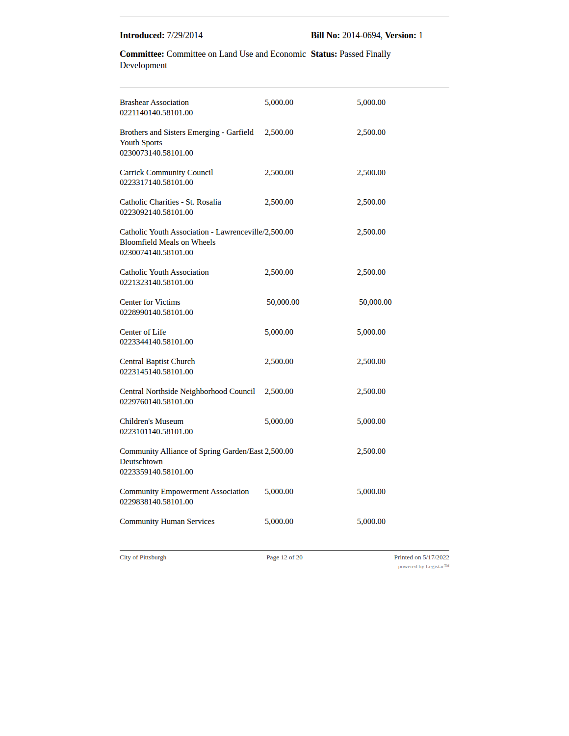| Introduced: 7/29/2014 | Bill No: 2014-0694, Version: 1 |
| Committee: Committee on Land Use and Economic Development | Status: Passed Finally |
| Brashear Association 0221140140.58101.00 | 5,000.00 | 5,000.00 |
| Brothers and Sisters Emerging - Garfield Youth Sports 0230073140.58101.00 | 2,500.00 | 2,500.00 |
| Carrick Community Council 0223317140.58101.00 | 2,500.00 | 2,500.00 |
| Catholic Charities - St. Rosalia 0223092140.58101.00 | 2,500.00 | 2,500.00 |
| Catholic Youth Association - Lawrenceville/ Bloomfield Meals on Wheels 0230074140.58101.00 | 2,500.00 | 2,500.00 |
| Catholic Youth Association 0221323140.58101.00 | 2,500.00 | 2,500.00 |
| Center for Victims 0228990140.58101.00 | 50,000.00 | 50,000.00 |
| Center of Life 0223344140.58101.00 | 5,000.00 | 5,000.00 |
| Central Baptist Church 0223145140.58101.00 | 2,500.00 | 2,500.00 |
| Central Northside Neighborhood Council 0229760140.58101.00 | 2,500.00 | 2,500.00 |
| Children's Museum 0223101140.58101.00 | 5,000.00 | 5,000.00 |
| Community Alliance of Spring Garden/East Deutschtown 0223359140.58101.00 | 2,500.00 | 2,500.00 |
| Community Empowerment Association 0229838140.58101.00 | 5,000.00 | 5,000.00 |
| Community Human Services | 5,000.00 | 5,000.00 |
City of Pittsburgh
Page 12 of 20
Printed on 5/17/2022
powered by Legistar™